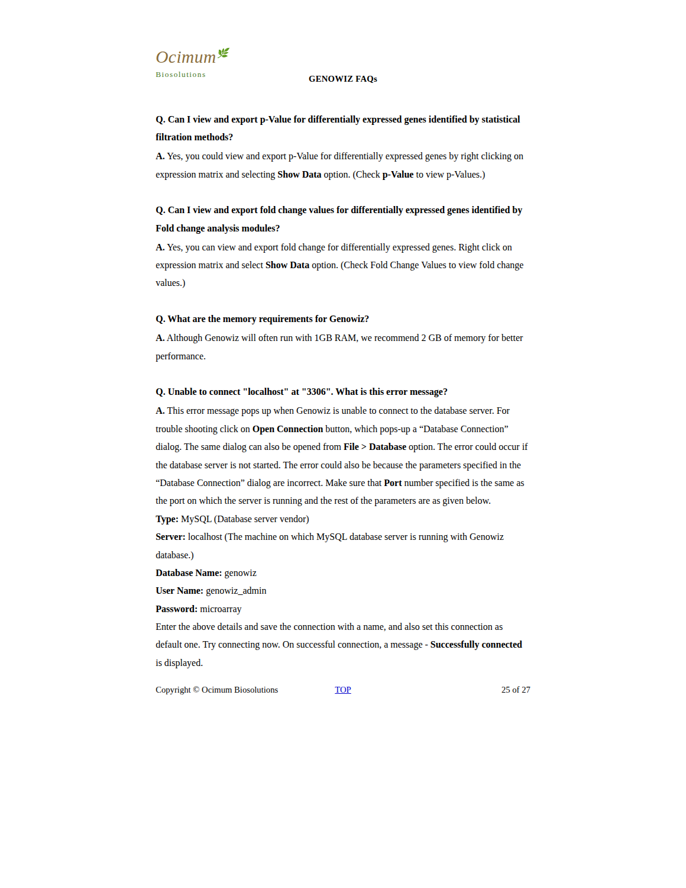Ocimum🌿
Biosolutions
GENOWIZ FAQs
Q. Can I view and export p-Value for differentially expressed genes identified by statistical filtration methods?
A. Yes, you could view and export p-Value for differentially expressed genes by right clicking on expression matrix and selecting Show Data option. (Check p-Value to view p-Values.)
Q. Can I view and export fold change values for differentially expressed genes identified by Fold change analysis modules?
A. Yes, you can view and export fold change for differentially expressed genes. Right click on expression matrix and select Show Data option. (Check Fold Change Values to view fold change values.)
Q. What are the memory requirements for Genowiz?
A. Although Genowiz will often run with 1GB RAM, we recommend 2 GB of memory for better performance.
Q. Unable to connect "localhost" at "3306". What is this error message?
A. This error message pops up when Genowiz is unable to connect to the database server. For trouble shooting click on Open Connection button, which pops-up a “Database Connection” dialog. The same dialog can also be opened from File > Database option. The error could occur if the database server is not started. The error could also be because the parameters specified in the “Database Connection” dialog are incorrect. Make sure that Port number specified is the same as the port on which the server is running and the rest of the parameters are as given below.
Type: MySQL (Database server vendor)
Server: localhost (The machine on which MySQL database server is running with Genowiz database.)
Database Name: genowiz
User Name: genowiz_admin
Password: microarray
Enter the above details and save the connection with a name, and also set this connection as default one. Try connecting now. On successful connection, a message - Successfully connected is displayed.
Copyright © Ocimum Biosolutions
TOP
25 of 27